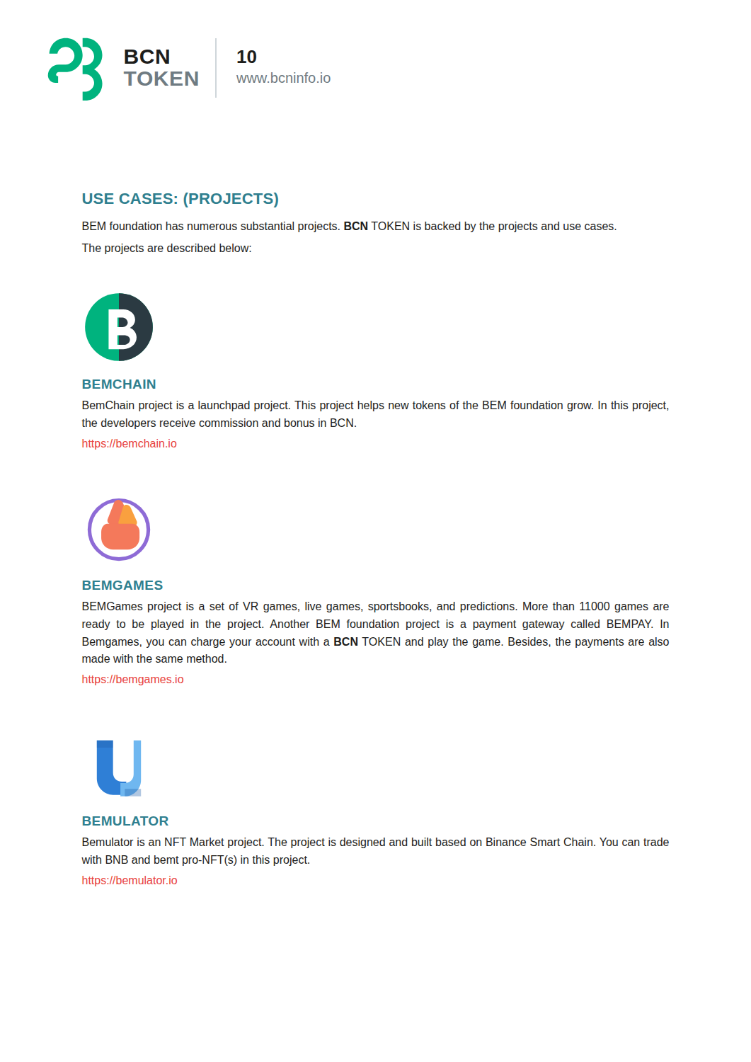BCN
TOKEN
10 www.bcninfo.io
Use Cases: (Projects)
BEM foundation has numerous substantial projects. BCN TOKEN is backed by the projects and use cases.
The projects are described below:
BemChain
BemChain project is a launchpad project. This project helps new tokens of the BEM foundation grow. In this project, the developers receive commission and bonus in BCN.
https://bemchain.io
BemGames
BEMGames project is a set of VR games, live games, sportsbooks, and predictions. More than 11000 games are ready to be played in the project. Another BEM foundation project is a payment gateway called BEMPAY. In Bemgames, you can charge your account with a BCN TOKEN and play the game. Besides, the payments are also made with the same method.
https://bemgames.io
Bemulator
Bemulator is an NFT Market project. The project is designed and built based on Binance Smart Chain. You can trade with BNB and bemt pro-NFT(s) in this project.
https://bemulator.io